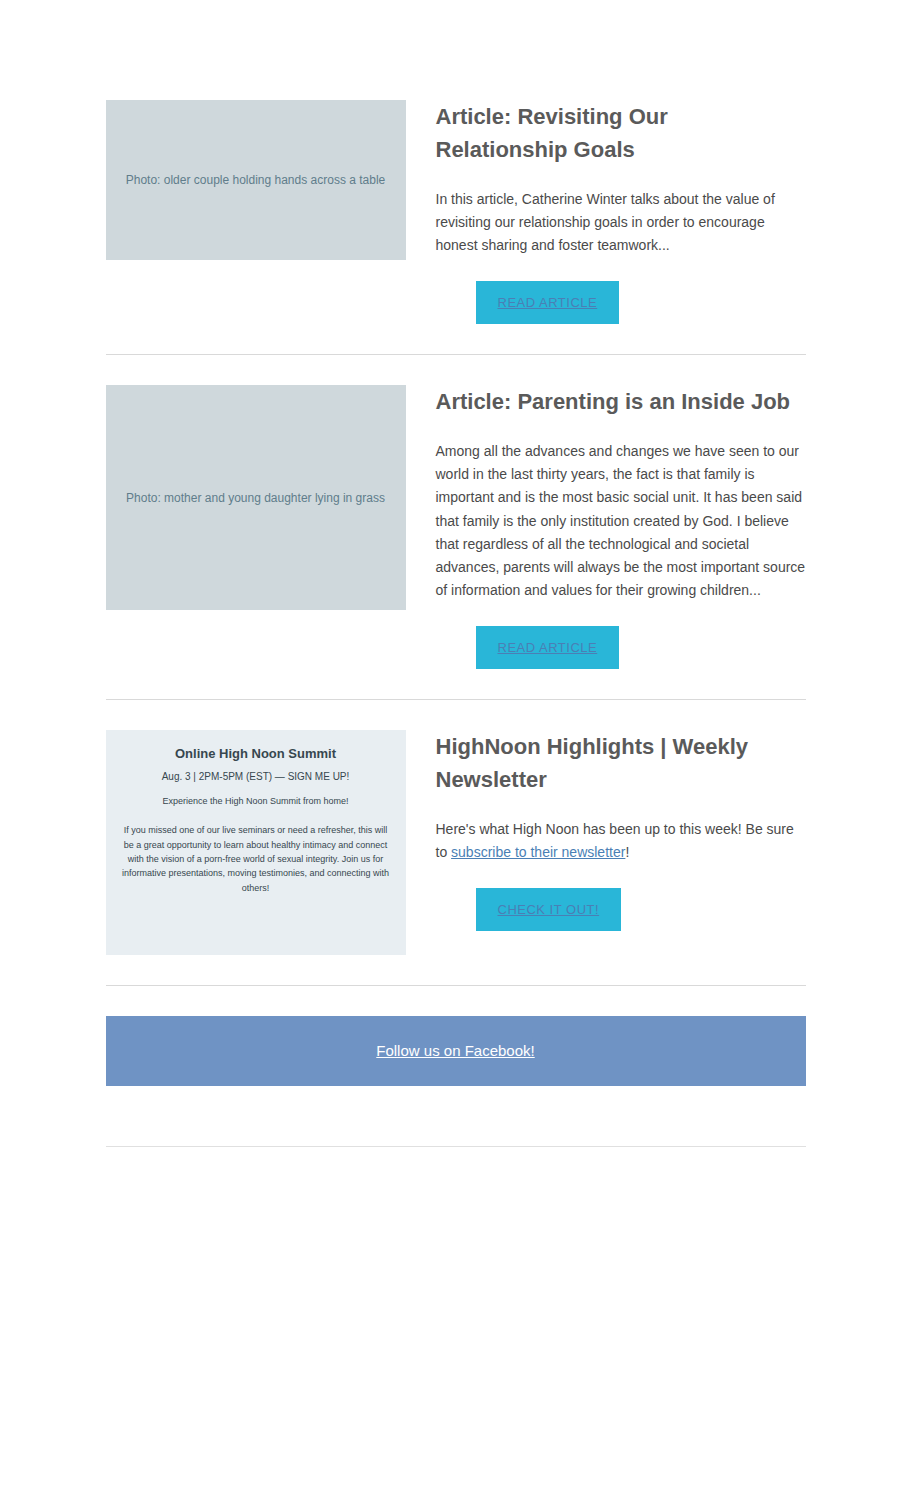Photo: older couple holding hands across a table
Article: Revisiting Our Relationship Goals
In this article, Catherine Winter talks about the value of revisiting our relationship goals in order to encourage honest sharing and foster teamwork...
READ ARTICLE
Photo: mother and young daughter lying in grass
Article: Parenting is an Inside Job
Among all the advances and changes we have seen to our world in the last thirty years, the fact is that family is important and is the most basic social unit. It has been said that family is the only institution created by God. I believe that regardless of all the technological and societal advances, parents will always be the most important source of information and values for their growing children...
READ ARTICLE
Online High Noon Summit
Aug. 3 | 2PM-5PM (EST) — SIGN ME UP!
Experience the High Noon Summit from home!
If you missed one of our live seminars or need a refresher, this will be a great opportunity to learn about healthy intimacy and connect with the vision of a porn-free world of sexual integrity. Join us for informative presentations, moving testimonies, and connecting with others!
HighNoon Highlights | Weekly Newsletter
Here's what High Noon has been up to this week! Be sure to subscribe to their newsletter!
CHECK IT OUT!
Follow us on Facebook!